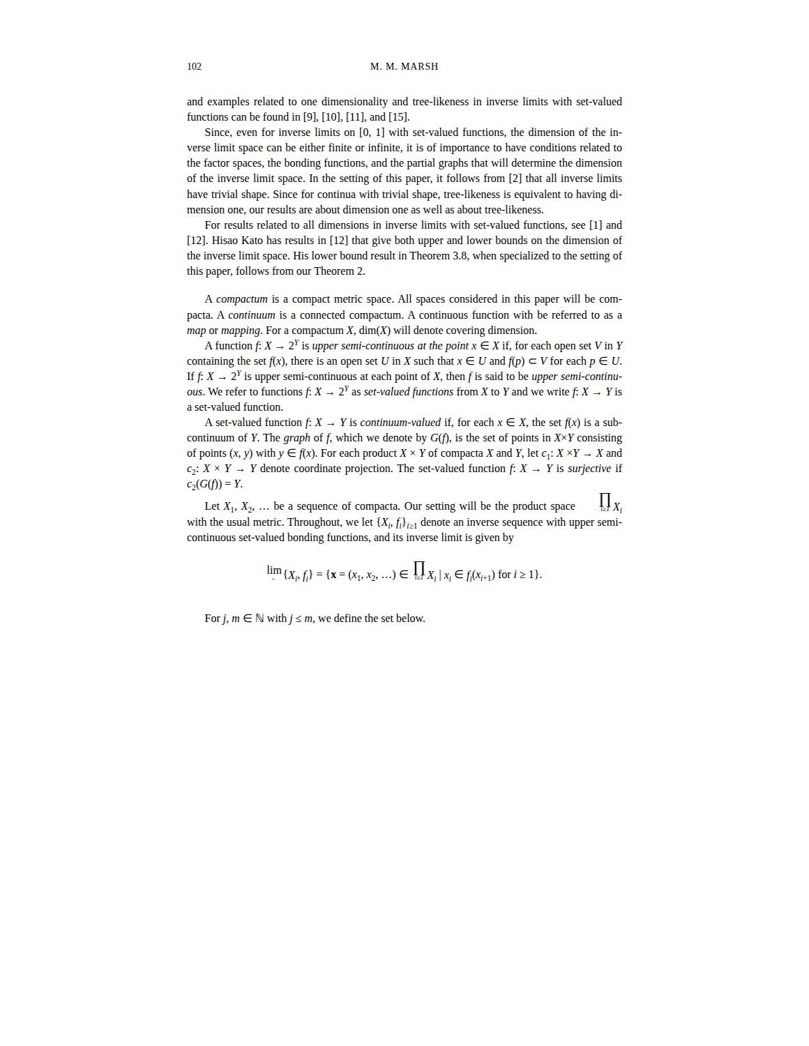102 M. M. Marsh 102
and examples related to one dimensionality and tree-likeness in inverse limits with set-valued functions can be found in [9], [10], [11], and [15].
Since, even for inverse limits on [0, 1] with set-valued functions, the dimension of the inverse limit space can be either finite or infinite, it is of importance to have conditions related to the factor spaces, the bonding functions, and the partial graphs that will determine the dimension of the inverse limit space. In the setting of this paper, it follows from [2] that all inverse limits have trivial shape. Since for continua with trivial shape, tree-likeness is equivalent to having dimension one, our results are about dimension one as well as about tree-likeness.
For results related to all dimensions in inverse limits with set-valued functions, see [1] and [12]. Hisao Kato has results in [12] that give both upper and lower bounds on the dimension of the inverse limit space. His lower bound result in Theorem 3.8, when specialized to the setting of this paper, follows from our Theorem 2.
A compactum is a compact metric space. All spaces considered in this paper will be compacta. A continuum is a connected compactum. A continuous function with be referred to as a map or mapping. For a compactum X, dim(X) will denote covering dimension.
A function f: X → 2Y is upper semi-continuous at the point x ∈ X if, for each open set V in Y containing the set f(x), there is an open set U in X such that x ∈ U and f(p) ⊂ V for each p ∈ U. If f: X → 2Y is upper semi-continuous at each point of X, then f is said to be upper semi-continuous. We refer to functions f: X → 2Y as set-valued functions from X to Y and we write f: X → Y is a set-valued function.
A set-valued function f: X → Y is continuum-valued if, for each x ∈ X, the set f(x) is a subcontinuum of Y. The graph of f, which we denote by G(f), is the set of points in X×Y consisting of points (x, y) with y ∈ f(x). For each product X × Y of compacta X and Y, let c1: X ×Y → X and c2: X × Y → Y denote coordinate projection. The set-valued function f: X → Y is surjective if c2(G(f)) = Y.
Let X1, X2, … be a sequence of compacta. Our setting will be the product space ∏i≥1 Xi with the usual metric. Throughout, we let {Xi, fi}i≥1 denote an inverse sequence with upper semi-continuous set-valued bonding functions, and its inverse limit is given by
lim←{Xi, fi} = {x = (x1, x2, …) ∈ ∏i≥1 Xi | xi ∈ fi(xi+1) for i ≥ 1}.
For j, m ∈ ℕ with j ≤ m, we define the set below.